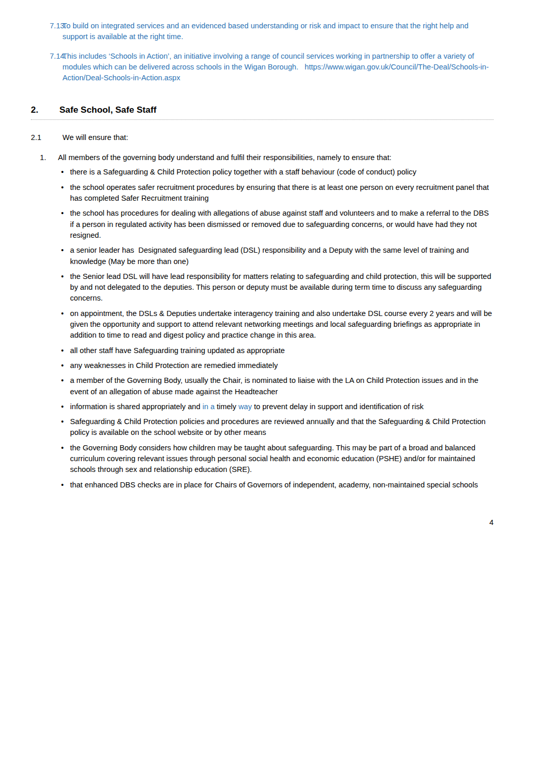7.13. To build on integrated services and an evidenced based understanding or risk and impact to ensure that the right help and support is available at the right time.
7.14. This includes ‘Schools in Action’, an initiative involving a range of council services working in partnership to offer a variety of modules which can be delivered across schools in the Wigan Borough. https://www.wigan.gov.uk/Council/The-Deal/Schools-in-Action/Deal-Schools-in-Action.aspx
2. Safe School, Safe Staff
2.1 We will ensure that:
1. All members of the governing body understand and fulfil their responsibilities, namely to ensure that:
there is a Safeguarding & Child Protection policy together with a staff behaviour (code of conduct) policy
the school operates safer recruitment procedures by ensuring that there is at least one person on every recruitment panel that has completed Safer Recruitment training
the school has procedures for dealing with allegations of abuse against staff and volunteers and to make a referral to the DBS if a person in regulated activity has been dismissed or removed due to safeguarding concerns, or would have had they not resigned.
a senior leader has Designated safeguarding lead (DSL) responsibility and a Deputy with the same level of training and knowledge (May be more than one)
the Senior lead DSL will have lead responsibility for matters relating to safeguarding and child protection, this will be supported by and not delegated to the deputies. This person or deputy must be available during term time to discuss any safeguarding concerns.
on appointment, the DSLs & Deputies undertake interagency training and also undertake DSL course every 2 years and will be given the opportunity and support to attend relevant networking meetings and local safeguarding briefings as appropriate in addition to time to read and digest policy and practice change in this area.
all other staff have Safeguarding training updated as appropriate
any weaknesses in Child Protection are remedied immediately
a member of the Governing Body, usually the Chair, is nominated to liaise with the LA on Child Protection issues and in the event of an allegation of abuse made against the Headteacher
information is shared appropriately and in a timely way to prevent delay in support and identification of risk
Safeguarding & Child Protection policies and procedures are reviewed annually and that the Safeguarding & Child Protection policy is available on the school website or by other means
the Governing Body considers how children may be taught about safeguarding. This may be part of a broad and balanced curriculum covering relevant issues through personal social health and economic education (PSHE) and/or for maintained schools through sex and relationship education (SRE).
that enhanced DBS checks are in place for Chairs of Governors of independent, academy, non-maintained special schools
4